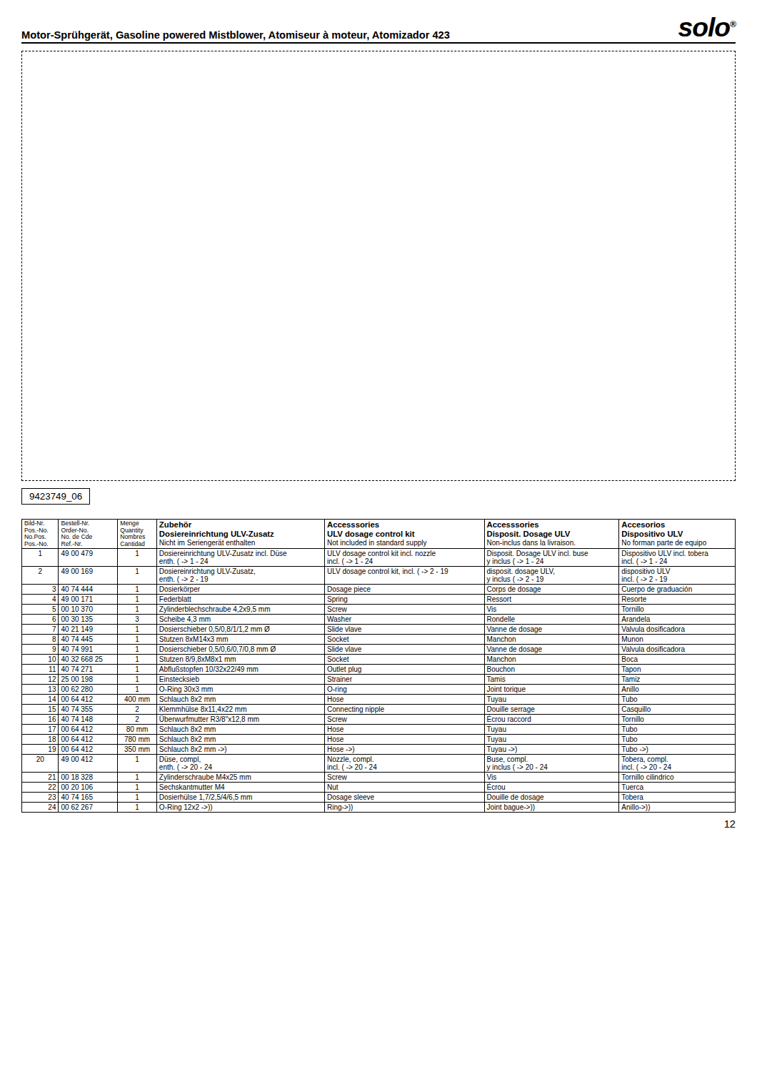Motor-Sprühgerät, Gasoline powered Mistblower, Atomiseur à moteur, Atomizador 423
solo®
9423749_06
| Bild-Nr. Pos.-No. No.Pos. Pos.-No. | Bestell-Nr. Order-No. No. de Cde Ref.-Nr. | Menge Quantity Nombres Cantidad | Zubehör Dosiereinrichtung ULV-Zusatz Nicht im Seriengerät enthalten | Accesssories ULV dosage control kit Not included in standard supply | Accesssories Disposit. Dosage ULV Non-inclus dans la livraison. | Accesorios Dispositivo ULV No forman parte de equipo |
| --- | --- | --- | --- | --- | --- | --- |
| 1 | 49 00 479 | 1 | Dosiereinrichtung ULV-Zusatz incl. Düse enth. ( -> 1 - 24 | ULV dosage control kit incl. nozzle incl. ( -> 1 - 24 | Disposit. Dosage ULV incl. buse y inclus ( -> 1 - 24 | Dispositivo ULV incl. tobera incl. ( -> 1 - 24 |
| 2 | 49 00 169 | 1 | Dosiereinrichtung ULV-Zusatz, enth. ( -> 2 - 19 | ULV dosage control kit, incl. ( -> 2 - 19 | disposit. dosage ULV, y inclus ( -> 2 - 19 | dispositivo ULV incl. ( -> 2 - 19 |
| 3 | 40 74 444 | 1 | Dosierkörper | Dosage piece | Corps de dosage | Cuerpo de graduación |
| 4 | 49 00 171 | 1 | Federblatt | Spring | Ressort | Resorte |
| 5 | 00 10 370 | 1 | Zylinderblechschraube 4,2x9,5 mm | Screw | Vis | Tornillo |
| 6 | 00 30 135 | 3 | Scheibe 4,3 mm | Washer | Rondelle | Arandela |
| 7 | 40 21 149 | 1 | Dosierschieber 0,5/0,8/1/1,2 mm Ø | Slide vlave | Vanne de dosage | Valvula dosificadora |
| 8 | 40 74 445 | 1 | Stutzen 8xM14x3 mm | Socket | Manchon | Munon |
| 9 | 40 74 991 | 1 | Dosierschieber 0,5/0,6/0,7/0,8 mm Ø | Slide vlave | Vanne de dosage | Valvula dosificadora |
| 10 | 40 32 668 25 | 1 | Stutzen 8/9,8xM8x1 mm | Socket | Manchon | Boca |
| 11 | 40 74 271 | 1 | Abflußstopfen 10/32x22/49 mm | Outlet plug | Bouchon | Tapon |
| 12 | 25 00 198 | 1 | Einstecksieb | Strainer | Tamis | Tamiz |
| 13 | 00 62 280 | 1 | O-Ring 30x3 mm | O-ring | Joint torique | Anillo |
| 14 | 00 64 412 | 400 mm | Schlauch 8x2 mm | Hose | Tuyau | Tubo |
| 15 | 40 74 355 | 2 | Klemmhülse 8x11,4x22 mm | Connecting nipple | Douille serrage | Casquillo |
| 16 | 40 74 148 | 2 | Überwurfmutter R3/8"x12,8 mm | Screw | Écrou raccord | Tornillo |
| 17 | 00 64 412 | 80 mm | Schlauch 8x2 mm | Hose | Tuyau | Tubo |
| 18 | 00 64 412 | 780 mm | Schlauch 8x2 mm | Hose | Tuyau | Tubo |
| 19 | 00 64 412 | 350 mm | Schlauch 8x2 mm ->) | Hose ->) | Tuyau ->) | Tubo ->) |
| 20 | 49 00 412 | 1 | Düse, compl, enth. ( -> 20 - 24 | Nozzle, compl. incl. ( -> 20 - 24 | Buse, compl. y inclus ( -> 20 - 24 | Tobera, compl. incl. ( -> 20 - 24 |
| 21 | 00 18 328 | 1 | Zylinderschraube M4x25 mm | Screw | Vis | Tornillo cilindrico |
| 22 | 00 20 106 | 1 | Sechskantmutter M4 | Nut | Écrou | Tuerca |
| 23 | 40 74 165 | 1 | Dosierhülse 1,7/2,5/4/6,5 mm | Dosage sleeve | Douille de dosage | Tobera |
| 24 | 00 62 267 | 1 | O-Ring 12x2 ->)) | Ring->)) | Joint bague->)) | Anillo->)) |
12